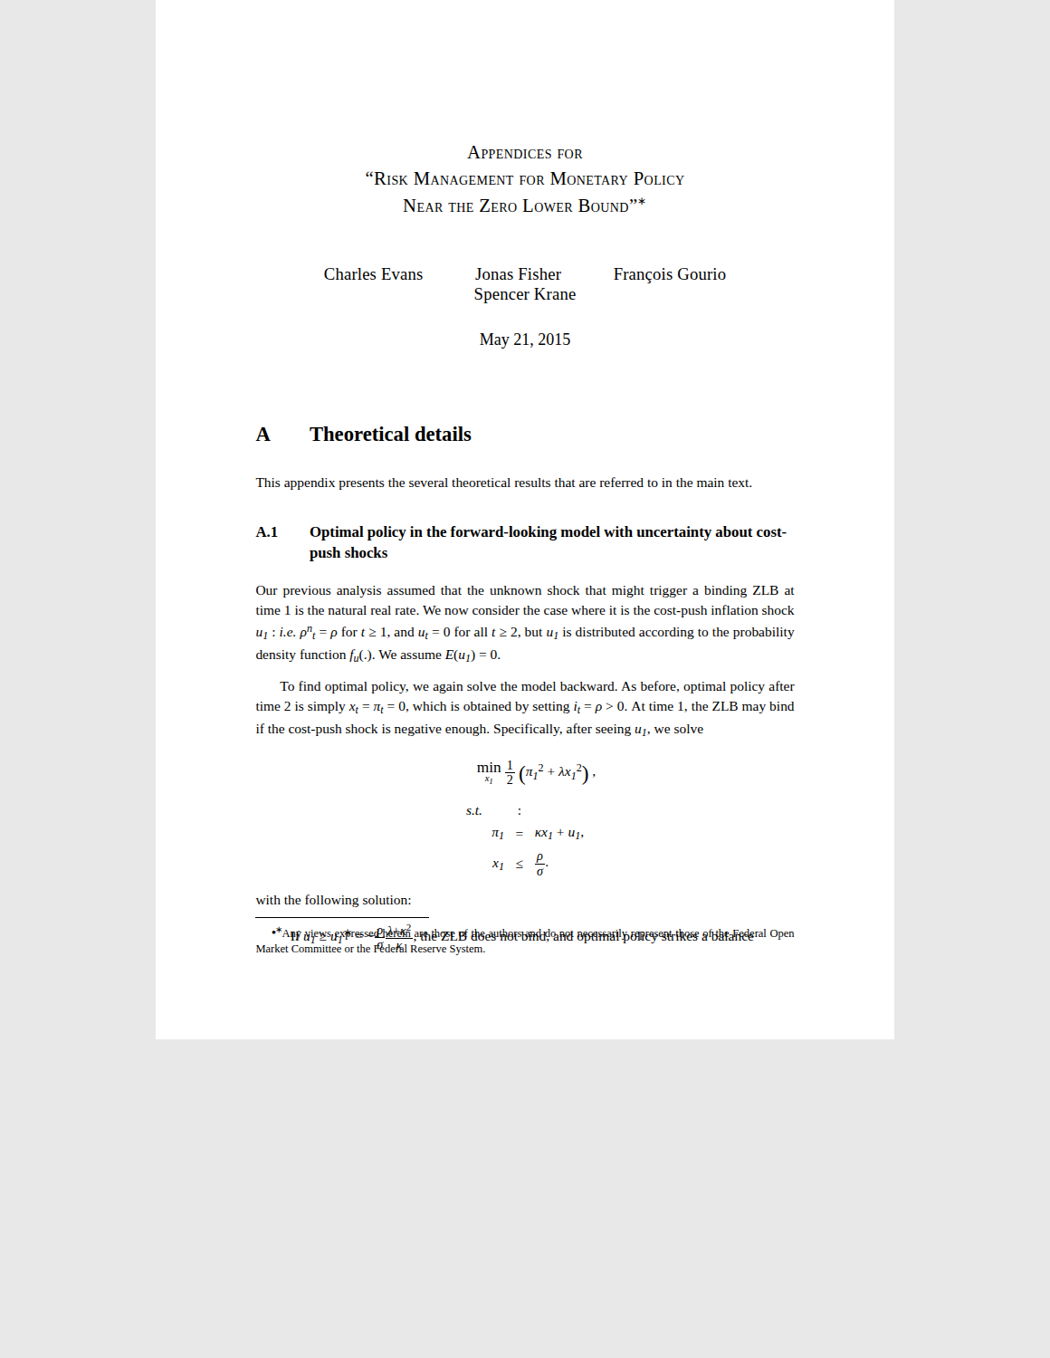Appendices for
“Risk Management for Monetary Policy
Near the Zero Lower Bound”∗
Charles Evans Jonas Fisher François Gourio Spencer Krane
May 21, 2015
ATheoretical details
This appendix presents the several theoretical results that are referred to in the main text.
A.1 Optimal policy in the forward-looking model with uncertainty about cost-push shocks
Our previous analysis assumed that the unknown shock that might trigger a binding ZLB at time 1 is the natural real rate. We now consider the case where it is the cost-push inflation shock u 1 : i.e. ρnt = ρ for t ≥ 1, and ut = 0 for all t ≥ 2, but u 1 is distributed according to the probability density function fu(.). We assume E(u 1) = 0.
To find optimal policy, we again solve the model backward. As before, optimal policy after time 2 is simply xt = πt = 0, which is obtained by setting it = ρ > 0. At time 1, the ZLB may bind if the cost-push shock is negative enough. Specifically, after seeing u 1, we solve
| | | min x 1 1 2 ( π 1 2 + λx 1 2 ) , |
| s.t. | : | |
| π 1 | = | κx 1 + u 1 , |
| x 1 | ≤ | ρ σ . |
with the following solution:
If u 1 ≥ u 1∗ = −ρσ λ+κ 2 κ, the ZLB does not bind, and optimal policy strikes a balance
∗Any views expressed herein are those of the authors and do not necessarily represent those of the Federal Open Market Committee or the Federal Reserve System.